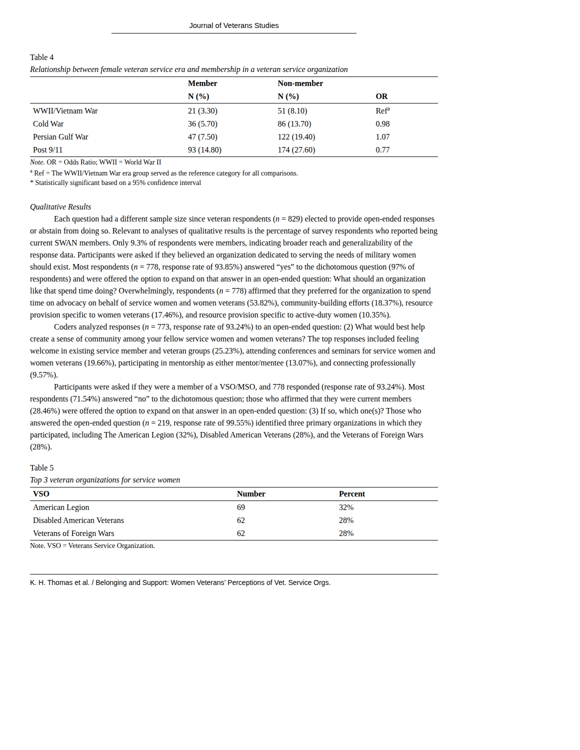Journal of Veterans Studies
Table 4
Relationship between female veteran service era and membership in a veteran service organization
| | Member | Non-member | |
| --- | --- | --- | --- |
| | N (%) | N (%) | OR |
| WWII/Vietnam War | 21 (3.30) | 51 (8.10) | Ref a |
| Cold War | 36 (5.70) | 86 (13.70) | 0.98 |
| Persian Gulf War | 47 (7.50) | 122 (19.40) | 1.07 |
| Post 9/11 | 93 (14.80) | 174 (27.60) | 0.77 |
Note. OR = Odds Ratio; WWII = World War II
a Ref = The WWII/Vietnam War era group served as the reference category for all comparisons.
* Statistically significant based on a 95% confidence interval
Qualitative Results
Each question had a different sample size since veteran respondents (n = 829) elected to provide open-ended responses or abstain from doing so. Relevant to analyses of qualitative results is the percentage of survey respondents who reported being current SWAN members. Only 9.3% of respondents were members, indicating broader reach and generalizability of the response data. Participants were asked if they believed an organization dedicated to serving the needs of military women should exist. Most respondents (n = 778, response rate of 93.85%) answered “yes” to the dichotomous question (97% of respondents) and were offered the option to expand on that answer in an open-ended question: What should an organization like that spend time doing? Overwhelmingly, respondents (n = 778) affirmed that they preferred for the organization to spend time on advocacy on behalf of service women and women veterans (53.82%), community-building efforts (18.37%), resource provision specific to women veterans (17.46%), and resource provision specific to active-duty women (10.35%).
Coders analyzed responses (n = 773, response rate of 93.24%) to an open-ended question: (2) What would best help create a sense of community among your fellow service women and women veterans? The top responses included feeling welcome in existing service member and veteran groups (25.23%), attending conferences and seminars for service women and women veterans (19.66%), participating in mentorship as either mentor/mentee (13.07%), and connecting professionally (9.57%).
Participants were asked if they were a member of a VSO/MSO, and 778 responded (response rate of 93.24%). Most respondents (71.54%) answered “no” to the dichotomous question; those who affirmed that they were current members (28.46%) were offered the option to expand on that answer in an open-ended question: (3) If so, which one(s)? Those who answered the open-ended question (n = 219, response rate of 99.55%) identified three primary organizations in which they participated, including The American Legion (32%), Disabled American Veterans (28%), and the Veterans of Foreign Wars (28%).
Table 5
Top 3 veteran organizations for service women
| VSO | Number | Percent |
| --- | --- | --- |
| American Legion | 69 | 32% |
| Disabled American Veterans | 62 | 28% |
| Veterans of Foreign Wars | 62 | 28% |
Note. VSO = Veterans Service Organization.
K. H. Thomas et al. / Belonging and Support: Women Veterans’ Perceptions of Vet. Service Orgs.